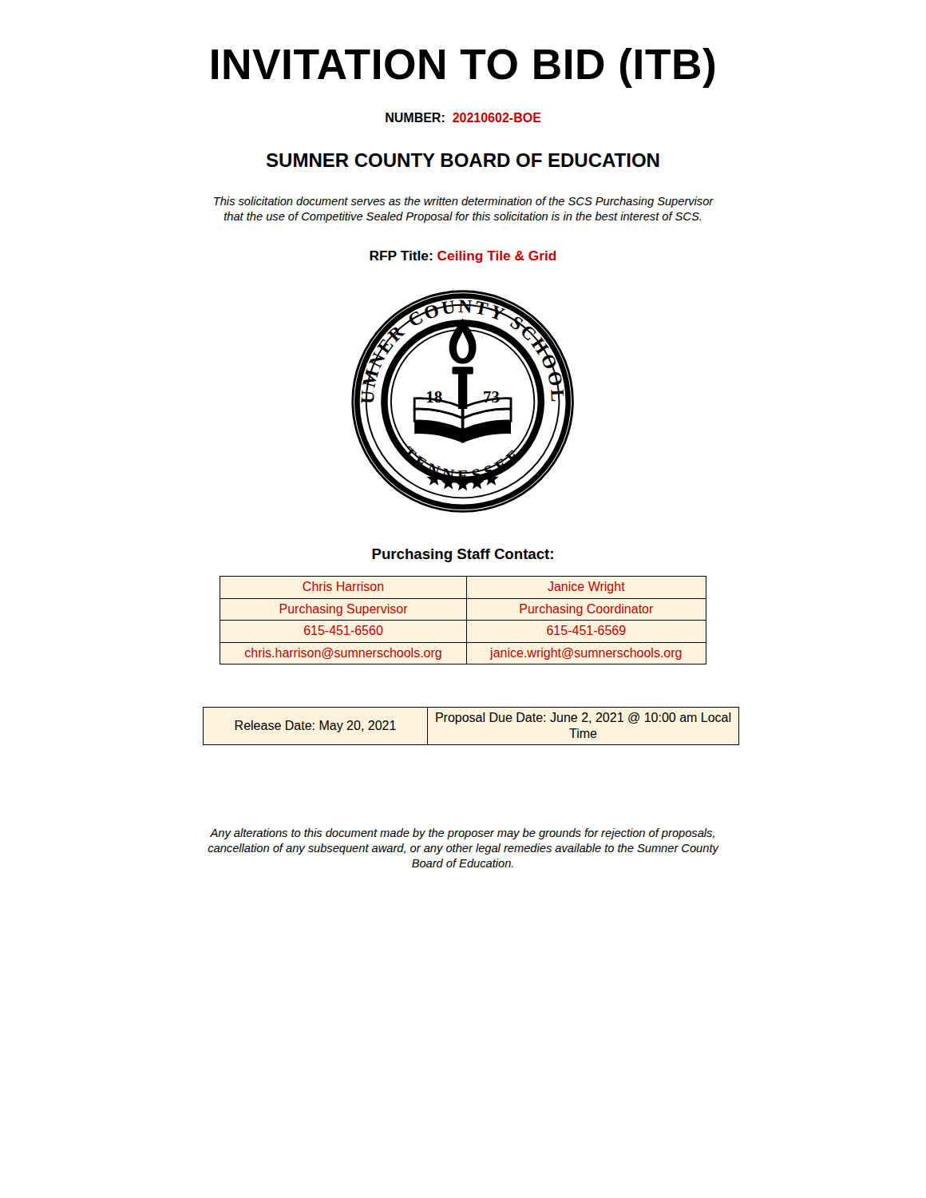INVITATION TO BID (ITB)
NUMBER: 20210602-BOE
SUMNER COUNTY BOARD OF EDUCATION
This solicitation document serves as the written determination of the SCS Purchasing Supervisor that the use of Competitive Sealed Proposal for this solicitation is in the best interest of SCS.
RFP Title: Ceiling Tile & Grid
SUMNER COUNTY SCHOOLS TENNESSEE 18 73
Purchasing Staff Contact:
| Chris Harrison | Janice Wright |
| Purchasing Supervisor | Purchasing Coordinator |
| 615-451-6560 | 615-451-6569 |
| chris.harrison@sumnerschools.org | janice.wright@sumnerschools.org |
| Release Date: May 20, 2021 | Proposal Due Date: June 2, 2021 @ 10:00 am Local Time |
Any alterations to this document made by the proposer may be grounds for rejection of proposals, cancellation of any subsequent award, or any other legal remedies available to the Sumner County Board of Education.